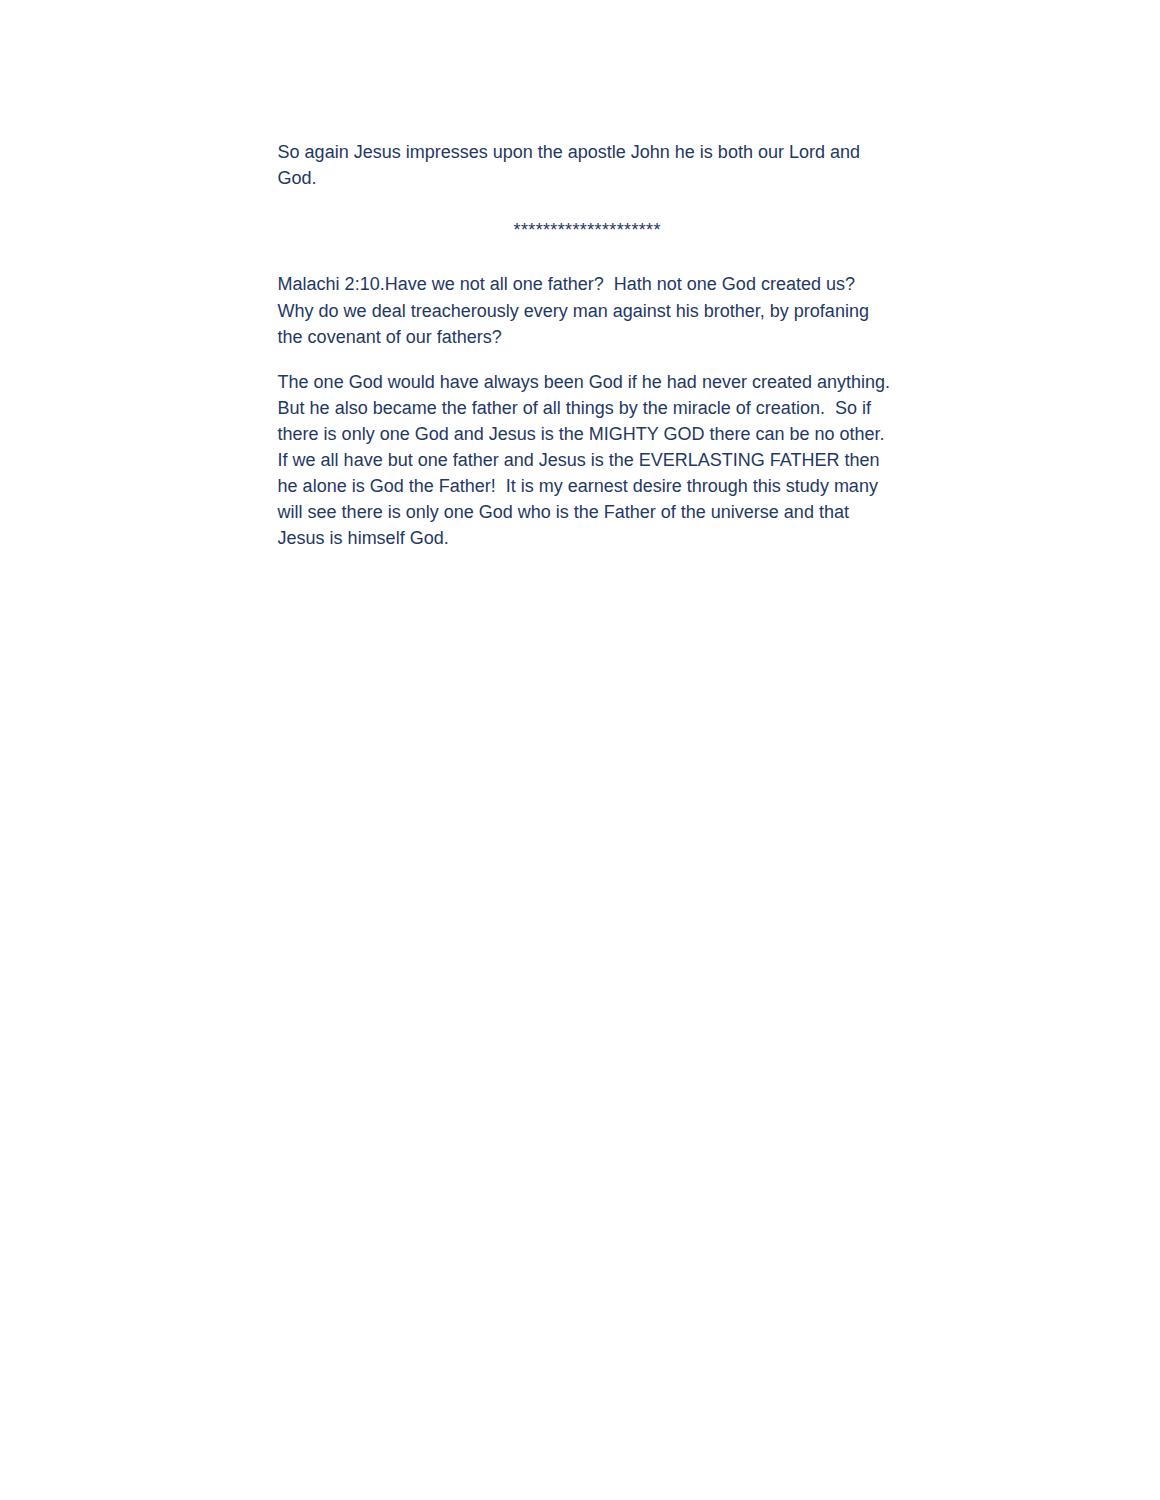So again Jesus impresses upon the apostle John he is both our Lord and God.
********************
Malachi 2:10.Have we not all one father? Hath not one God created us? Why do we deal treacherously every man against his brother, by profaning the covenant of our fathers?
The one God would have always been God if he had never created anything. But he also became the father of all things by the miracle of creation. So if there is only one God and Jesus is the MIGHTY GOD there can be no other. If we all have but one father and Jesus is the EVERLASTING FATHER then he alone is God the Father! It is my earnest desire through this study many will see there is only one God who is the Father of the universe and that Jesus is himself God.